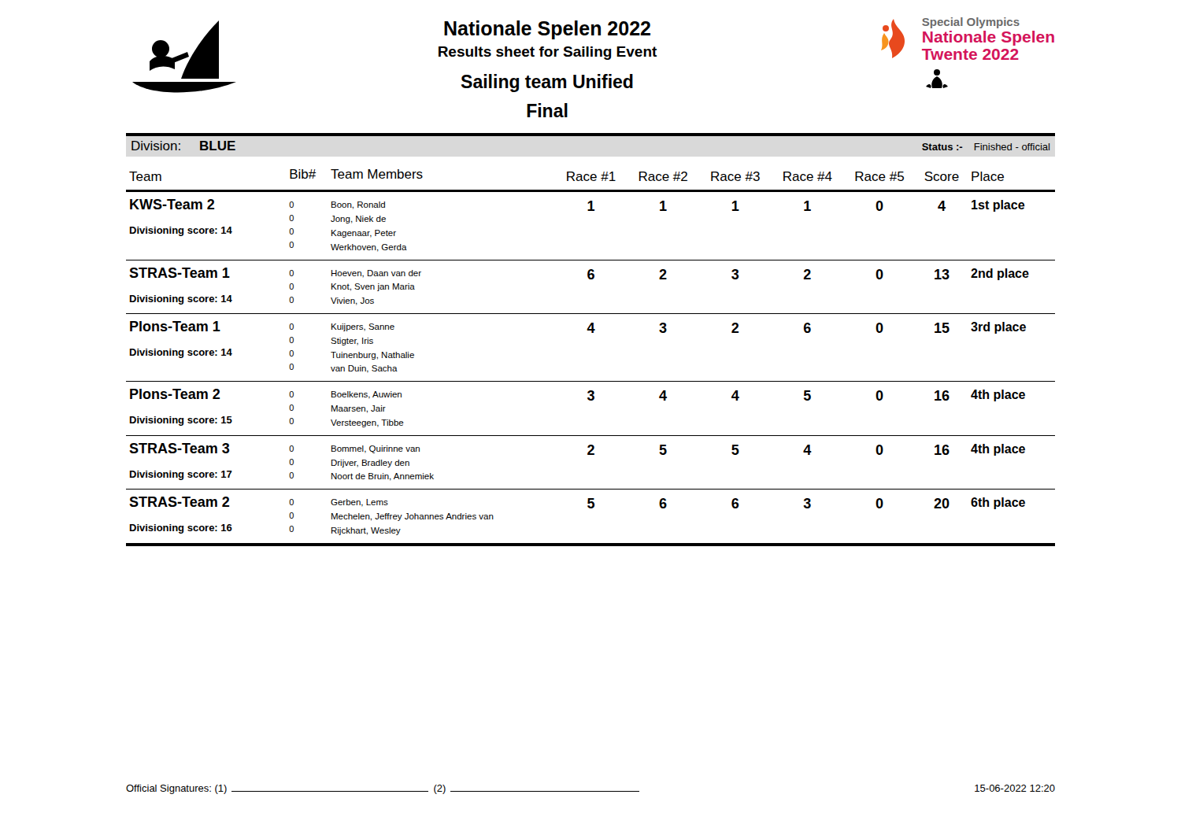Nationale Spelen 2022
Results sheet for Sailing Event
Sailing team Unified
Final
Special Olympics
Nationale Spelen
Twente 2022
Division: BLUE
Status :-Finished - official
| Team | Bib# | Team Members | Race #1 | Race #2 | Race #3 | Race #4 | Race #5 | Score | Place |
| --- | --- | --- | --- | --- | --- | --- | --- | --- | --- |
| KWS-Team 2 Divisioning score: 14 | 0 0 0 0 | Boon, Ronald Jong, Niek de Kagenaar, Peter Werkhoven, Gerda | 1 | 1 | 1 | 1 | 0 | 4 | 1st place |
| STRAS-Team 1 Divisioning score: 14 | 0 0 0 | Hoeven, Daan van der Knot, Sven jan Maria Vivien, Jos | 6 | 2 | 3 | 2 | 0 | 13 | 2nd place |
| Plons-Team 1 Divisioning score: 14 | 0 0 0 0 | Kuijpers, Sanne Stigter, Iris Tuinenburg, Nathalie van Duin, Sacha | 4 | 3 | 2 | 6 | 0 | 15 | 3rd place |
| Plons-Team 2 Divisioning score: 15 | 0 0 0 | Boelkens, Auwien Maarsen, Jair Versteegen, Tibbe | 3 | 4 | 4 | 5 | 0 | 16 | 4th place |
| STRAS-Team 3 Divisioning score: 17 | 0 0 0 | Bommel, Quirinne van Drijver, Bradley den Noort de Bruin, Annemiek | 2 | 5 | 5 | 4 | 0 | 16 | 4th place |
| STRAS-Team 2 Divisioning score: 16 | 0 0 0 | Gerben, Lems Mechelen, Jeffrey Johannes Andries van Rijckhart, Wesley | 5 | 6 | 6 | 3 | 0 | 20 | 6th place |
Official Signatures: (1) (2)
15-06-2022 12:20